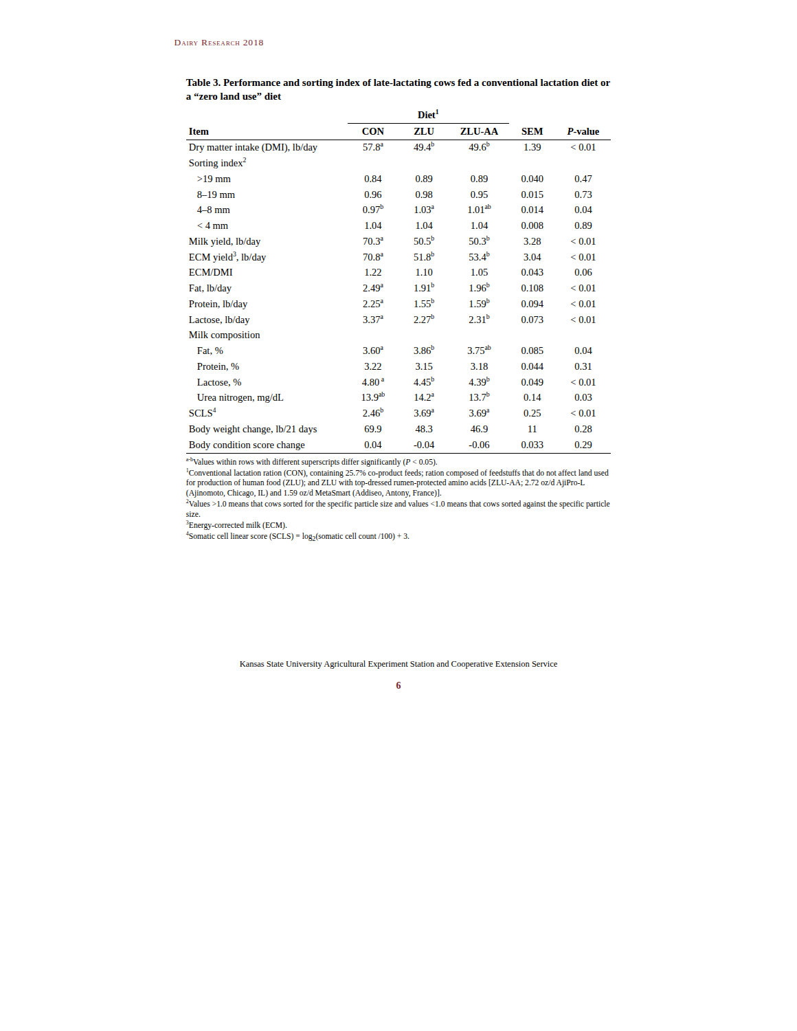Dairy Research 2018
Table 3. Performance and sorting index of late-lactating cows fed a conventional lactation diet or a “zero land use” diet
| | Diet 1 | | |
| --- | --- | --- | --- |
| Item | CON | ZLU | ZLU-AA | SEM | P -value |
| Dry matter intake (DMI), lb/day | 57.8 a | 49.4 b | 49.6 b | 1.39 | < 0.01 |
| Sorting index 2 | | | | | |
| >19 mm | 0.84 | 0.89 | 0.89 | 0.040 | 0.47 |
| 8–19 mm | 0.96 | 0.98 | 0.95 | 0.015 | 0.73 |
| 4–8 mm | 0.97 b | 1.03 a | 1.01 ab | 0.014 | 0.04 |
| < 4 mm | 1.04 | 1.04 | 1.04 | 0.008 | 0.89 |
| Milk yield, lb/day | 70.3 a | 50.5 b | 50.3 b | 3.28 | < 0.01 |
| ECM yield 3 , lb/day | 70.8 a | 51.8 b | 53.4 b | 3.04 | < 0.01 |
| ECM/DMI | 1.22 | 1.10 | 1.05 | 0.043 | 0.06 |
| Fat, lb/day | 2.49 a | 1.91 b | 1.96 b | 0.108 | < 0.01 |
| Protein, lb/day | 2.25 a | 1.55 b | 1.59 b | 0.094 | < 0.01 |
| Lactose, lb/day | 3.37 a | 2.27 b | 2.31 b | 0.073 | < 0.01 |
| Milk composition | | | | | |
| Fat, % | 3.60 a | 3.86 b | 3.75 ab | 0.085 | 0.04 |
| Protein, % | 3.22 | 3.15 | 3.18 | 0.044 | 0.31 |
| Lactose, % | 4.80 a | 4.45 b | 4.39 b | 0.049 | < 0.01 |
| Urea nitrogen, mg/dL | 13.9 ab | 14.2 a | 13.7 b | 0.14 | 0.03 |
| SCLS 4 | 2.46 b | 3.69 a | 3.69 a | 0.25 | < 0.01 |
| Body weight change, lb/21 days | 69.9 | 48.3 | 46.9 | 11 | 0.28 |
| Body condition score change | 0.04 | -0.04 | -0.06 | 0.033 | 0.29 |
a-bValues within rows with different superscripts differ significantly (P < 0.05).
1Conventional lactation ration (CON), containing 25.7% co-product feeds; ration composed of feedstuffs that do not affect land used for production of human food (ZLU); and ZLU with top-dressed rumen-protected amino acids [ZLU-AA; 2.72 oz/d AjiPro-L (Ajinomoto, Chicago, IL) and 1.59 oz/d MetaSmart (Addiseo, Antony, France)].
2Values >1.0 means that cows sorted for the specific particle size and values <1.0 means that cows sorted against the specific particle size.
3Energy-corrected milk (ECM).
4Somatic cell linear score (SCLS) = log2(somatic cell count /100) + 3.
Kansas State University Agricultural Experiment Station and Cooperative Extension Service
6